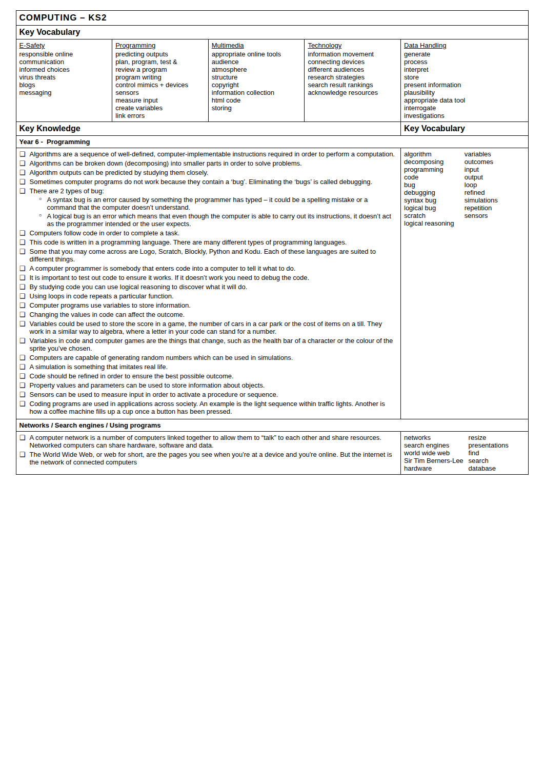| COMPUTING – KS2 |
| Key Vocabulary |
| E-Safety responsible online communication informed choices virus threats blogs messaging | Programming predicting outputs plan, program, test & review a program program writing control mimics + devices sensors measure input create variables link errors | Multimedia appropriate online tools audience atmosphere structure copyright information collection html code storing | Technology information movement connecting devices different audiences research strategies search result rankings acknowledge resources | Data Handling generate process interpret store present information plausibility appropriate data tool interrogate investigations |
| Key Knowledge | Key Vocabulary |
| Year 6 - Programming |
| Algorithms are a sequence of well-defined, computer-implementable instructions required in order to perform a computation. Algorithms can be broken down (decomposing) into smaller parts in order to solve problems. Algorithm outputs can be predicted by studying them closely. Sometimes computer programs do not work because they contain a ‘bug’. Eliminating the ‘bugs’ is called debugging. There are 2 types of bug: A syntax bug is an error caused by something the programmer has typed – it could be a spelling mistake or a command that the computer doesn’t understand. A logical bug is an error which means that even though the computer is able to carry out its instructions, it doesn’t act as the programmer intended or the user expects. Computers follow code in order to complete a task. This code is written in a programming language. There are many different types of programming languages. Some that you may come across are Logo, Scratch, Blockly, Python and Kodu. Each of these languages are suited to different things. A computer programmer is somebody that enters code into a computer to tell it what to do. It is important to test out code to ensure it works. If it doesn’t work you need to debug the code. By studying code you can use logical reasoning to discover what it will do. Using loops in code repeats a particular function. Computer programs use variables to store information. Changing the values in code can affect the outcome. Variables could be used to store the score in a game, the number of cars in a car park or the cost of items on a till. They work in a similar way to algebra, where a letter in your code can stand for a number. Variables in code and computer games are the things that change, such as the health bar of a character or the colour of the sprite you’ve chosen. Computers are capable of generating random numbers which can be used in simulations. A simulation is something that imitates real life. Code should be refined in order to ensure the best possible outcome. Property values and parameters can be used to store information about objects. Sensors can be used to measure input in order to activate a procedure or sequence. Coding programs are used in applications across society. An example is the light sequence within traffic lights. Another is how a coffee machine fills up a cup once a button has been pressed. | / algorithm / variables / / decomposing / outcomes / / programming / input / / code / output / / bug / loop / / debugging / refined / / syntax bug / simulations / / logical bug / repetition / / scratch / sensors / / logical reasoning / / |
| Networks / Search engines / Using programs |
| A computer network is a number of computers linked together to allow them to “talk” to each other and share resources. Networked computers can share hardware, software and data. The World Wide Web, or web for short, are the pages you see when you're at a device and you're online. But the internet is the network of connected computers | / networks / resize / / search engines / presentations / / world wide web / find / / Sir Tim Berners-Lee / search / / hardware / database / |